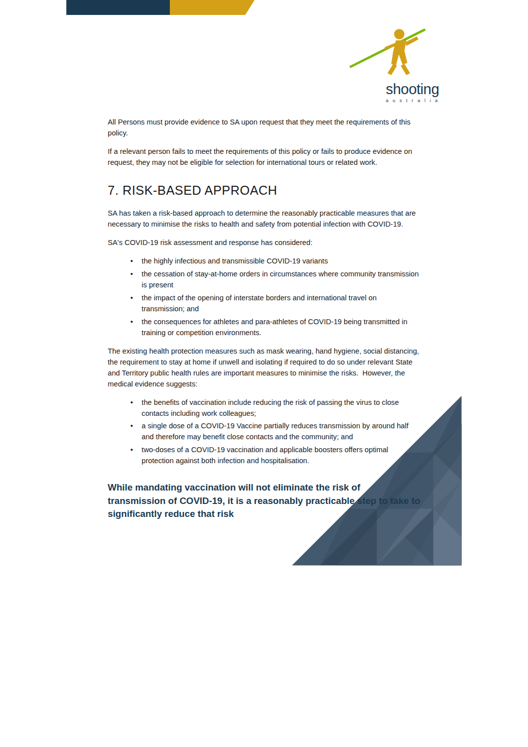shooting
a u s t r a l i a
All Persons must provide evidence to SA upon request that they meet the requirements of this policy.
If a relevant person fails to meet the requirements of this policy or fails to produce evidence on request, they may not be eligible for selection for international tours or related work.
7. RISK-BASED APPROACH
SA has taken a risk-based approach to determine the reasonably practicable measures that are necessary to minimise the risks to health and safety from potential infection with COVID-19.
SA's COVID-19 risk assessment and response has considered:
the highly infectious and transmissible COVID-19 variants
the cessation of stay-at-home orders in circumstances where community transmission is present
the impact of the opening of interstate borders and international travel on transmission; and
the consequences for athletes and para-athletes of COVID-19 being transmitted in training or competition environments.
The existing health protection measures such as mask wearing, hand hygiene, social distancing, the requirement to stay at home if unwell and isolating if required to do so under relevant State and Territory public health rules are important measures to minimise the risks. However, the medical evidence suggests:
the benefits of vaccination include reducing the risk of passing the virus to close contacts including work colleagues;
a single dose of a COVID-19 Vaccine partially reduces transmission by around half and therefore may benefit close contacts and the community; and
two-doses of a COVID-19 vaccination and applicable boosters offers optimal protection against both infection and hospitalisation.
While mandating vaccination will not eliminate the risk of transmission of COVID-19, it is a reasonably practicable step to take to significantly reduce that risk